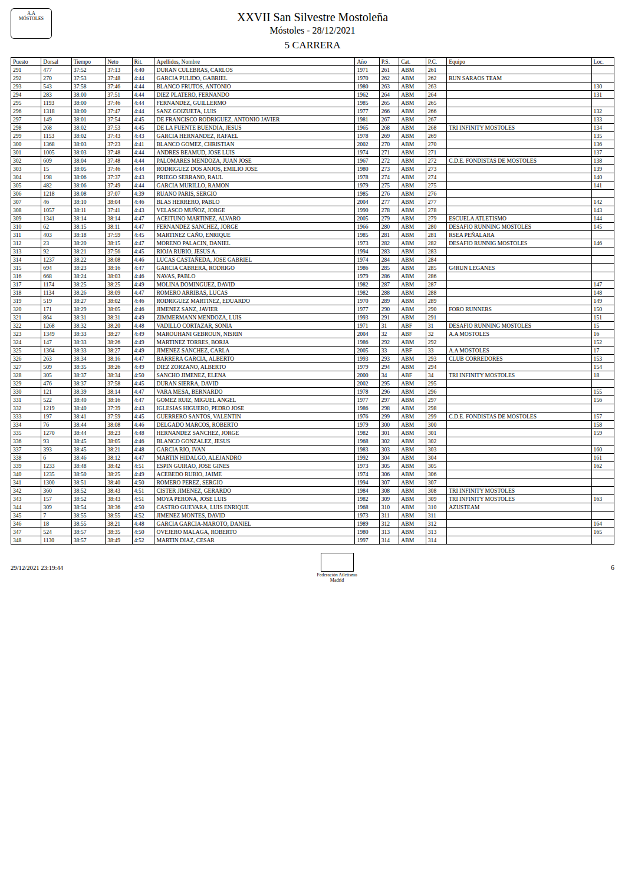A.A
MÓSTOLES
XXVII San Silvestre Mostoleña
Móstoles - 28/12/2021
5 CARRERA
| Puesto | Dorsal | Tiempo | Neto | Rit. | Apellidos, Nombre | Año | P.S. | Cat. | P.C. | Equipo | Loc. |
| --- | --- | --- | --- | --- | --- | --- | --- | --- | --- | --- | --- |
| 291 | 477 | 37:52 | 37:13 | 4:40 | DURAN CULEBRAS, CARLOS | 1971 | 261 | ABM | 261 | | |
| 292 | 270 | 37:53 | 37:48 | 4:44 | GARCIA PULIDO, GABRIEL | 1970 | 262 | ABM | 262 | RUN SARAOS TEAM | |
| 293 | 543 | 37:58 | 37:46 | 4:44 | BLANCO FRUTOS, ANTONIO | 1980 | 263 | ABM | 263 | | 130 |
| 294 | 283 | 38:00 | 37:51 | 4:44 | DIEZ PLATERO, FERNANDO | 1962 | 264 | ABM | 264 | | 131 |
| 295 | 1193 | 38:00 | 37:46 | 4:44 | FERNANDEZ, GUILLERMO | 1985 | 265 | ABM | 265 | | |
| 296 | 1318 | 38:00 | 37:47 | 4:44 | SANZ GOIZUETA, LUIS | 1977 | 266 | ABM | 266 | | 132 |
| 297 | 149 | 38:01 | 37:54 | 4:45 | DE FRANCISCO RODRIGUEZ, ANTONIO JAVIER | 1981 | 267 | ABM | 267 | | 133 |
| 298 | 268 | 38:02 | 37:53 | 4:45 | DE LA FUENTE BUENDIA, JESUS | 1965 | 268 | ABM | 268 | TRI INFINITY MOSTOLES | 134 |
| 299 | 1153 | 38:02 | 37:43 | 4:43 | GARCIA HERNANDEZ, RAFAEL | 1978 | 269 | ABM | 269 | | 135 |
| 300 | 1368 | 38:03 | 37:23 | 4:41 | BLANCO GOMEZ, CHRISTIAN | 2002 | 270 | ABM | 270 | | 136 |
| 301 | 1005 | 38:03 | 37:48 | 4:44 | ANDRES BEAMUD, JOSE LUIS | 1974 | 271 | ABM | 271 | | 137 |
| 302 | 609 | 38:04 | 37:48 | 4:44 | PALOMARES MENDOZA, JUAN JOSE | 1967 | 272 | ABM | 272 | C.D.E. FONDISTAS DE MOSTOLES | 138 |
| 303 | 15 | 38:05 | 37:46 | 4:44 | RODRIGUEZ DOS ANJOS, EMILIO JOSE | 1980 | 273 | ABM | 273 | | 139 |
| 304 | 198 | 38:06 | 37:37 | 4:43 | PRIEGO SERRANO, RAUL | 1978 | 274 | ABM | 274 | | 140 |
| 305 | 482 | 38:06 | 37:49 | 4:44 | GARCIA MURILLO, RAMON | 1979 | 275 | ABM | 275 | | 141 |
| 306 | 1218 | 38:08 | 37:07 | 4:39 | RUANO PARIS, SERGIO | 1985 | 276 | ABM | 276 | | |
| 307 | 46 | 38:10 | 38:04 | 4:46 | BLAS HERRERO, PABLO | 2004 | 277 | ABM | 277 | | 142 |
| 308 | 1057 | 38:11 | 37:41 | 4:43 | VELASCO MUÑOZ, JORGE | 1990 | 278 | ABM | 278 | | 143 |
| 309 | 1341 | 38:14 | 38:14 | 4:47 | ACEITUNO MARTINEZ, ALVARO | 2005 | 279 | ABM | 279 | ESCUELA ATLETISMO | 144 |
| 310 | 62 | 38:15 | 38:11 | 4:47 | FERNANDEZ SANCHEZ, JORGE | 1966 | 280 | ABM | 280 | DESAFIO RUNNING MOSTOLES | 145 |
| 311 | 403 | 38:18 | 37:59 | 4:45 | MARTINEZ CAÑO, ENRIQUE | 1985 | 281 | ABM | 281 | RSEA PEÑALARA | |
| 312 | 23 | 38:20 | 38:15 | 4:47 | MORENO PALACIN, DANIEL | 1973 | 282 | ABM | 282 | DESAFIO RUNNIG MOSTOLES | 146 |
| 313 | 92 | 38:21 | 37:56 | 4:45 | RIOJA RUBIO, JESUS A. | 1994 | 283 | ABM | 283 | | |
| 314 | 1237 | 38:22 | 38:08 | 4:46 | LUCAS CASTAÑEDA, JOSE GABRIEL | 1974 | 284 | ABM | 284 | | |
| 315 | 694 | 38:23 | 38:16 | 4:47 | GARCIA CABRERA, RODRIGO | 1986 | 285 | ABM | 285 | G4RUN LEGANES | |
| 316 | 668 | 38:24 | 38:03 | 4:46 | NAVAS, PABLO | 1979 | 286 | ABM | 286 | | |
| 317 | 1174 | 38:25 | 38:25 | 4:49 | MOLINA DOMINGUEZ, DAVID | 1982 | 287 | ABM | 287 | | 147 |
| 318 | 1134 | 38:26 | 38:09 | 4:47 | ROMERO ARRIBAS, LUCAS | 1982 | 288 | ABM | 288 | | 148 |
| 319 | 519 | 38:27 | 38:02 | 4:46 | RODRIGUEZ MARTINEZ, EDUARDO | 1970 | 289 | ABM | 289 | | 149 |
| 320 | 171 | 38:29 | 38:05 | 4:46 | JIMENEZ SANZ, JAVIER | 1977 | 290 | ABM | 290 | FORO RUNNERS | 150 |
| 321 | 864 | 38:31 | 38:31 | 4:49 | ZIMMERMANN MENDOZA, LUIS | 1993 | 291 | ABM | 291 | | 151 |
| 322 | 1268 | 38:32 | 38:20 | 4:48 | VADILLO CORTAZAR, SONIA | 1971 | 31 | ABF | 31 | DESAFIO RUNNING MOSTOLES | 15 |
| 323 | 1349 | 38:33 | 38:27 | 4:49 | MAROUHANI GEBROUN, NISRIN | 2004 | 32 | ABF | 32 | A.A MOSTOLES | 16 |
| 324 | 147 | 38:33 | 38:26 | 4:49 | MARTINEZ TORRES, BORJA | 1986 | 292 | ABM | 292 | | 152 |
| 325 | 1364 | 38:33 | 38:27 | 4:49 | JIMENEZ SANCHEZ, CARLA | 2005 | 33 | ABF | 33 | A.A MOSTOLES | 17 |
| 326 | 263 | 38:34 | 38:16 | 4:47 | BARRERA GARCIA, ALBERTO | 1993 | 293 | ABM | 293 | CLUB CORREDORES | 153 |
| 327 | 509 | 38:35 | 38:26 | 4:49 | DIEZ ZORZANO, ALBERTO | 1979 | 294 | ABM | 294 | | 154 |
| 328 | 305 | 38:37 | 38:34 | 4:50 | SANCHO JIMENEZ, ELENA | 2000 | 34 | ABF | 34 | TRI INFINITY MOSTOLES | 18 |
| 329 | 476 | 38:37 | 37:58 | 4:45 | DURAN SIERRA, DAVID | 2002 | 295 | ABM | 295 | | |
| 330 | 121 | 38:39 | 38:14 | 4:47 | VARA MESA, BERNARDO | 1978 | 296 | ABM | 296 | | 155 |
| 331 | 522 | 38:40 | 38:16 | 4:47 | GOMEZ RUIZ, MIGUEL ANGEL | 1977 | 297 | ABM | 297 | | 156 |
| 332 | 1219 | 38:40 | 37:39 | 4:43 | IGLESIAS HIGUERO, PEDRO JOSE | 1986 | 298 | ABM | 298 | | |
| 333 | 197 | 38:41 | 37:59 | 4:45 | GUERRERO SANTOS, VALENTIN | 1976 | 299 | ABM | 299 | C.D.E. FONDISTAS DE MOSTOLES | 157 |
| 334 | 76 | 38:44 | 38:08 | 4:46 | DELGADO MARCOS, ROBERTO | 1979 | 300 | ABM | 300 | | 158 |
| 335 | 1270 | 38:44 | 38:23 | 4:48 | HERNANDEZ SANCHEZ, JORGE | 1982 | 301 | ABM | 301 | | 159 |
| 336 | 93 | 38:45 | 38:05 | 4:46 | BLANCO GONZALEZ, JESUS | 1968 | 302 | ABM | 302 | | |
| 337 | 393 | 38:45 | 38:21 | 4:48 | GARCIA RIO, IVAN | 1983 | 303 | ABM | 303 | | 160 |
| 338 | 6 | 38:46 | 38:12 | 4:47 | MARTIN HIDALGO, ALEJANDRO | 1992 | 304 | ABM | 304 | | 161 |
| 339 | 1233 | 38:48 | 38:42 | 4:51 | ESPIN GUIRAO, JOSE GINES | 1973 | 305 | ABM | 305 | | 162 |
| 340 | 1235 | 38:50 | 38:25 | 4:49 | ACEBEDO RUBIO, JAIME | 1974 | 306 | ABM | 306 | | |
| 341 | 1300 | 38:51 | 38:40 | 4:50 | ROMERO PEREZ, SERGIO | 1994 | 307 | ABM | 307 | | |
| 342 | 360 | 38:52 | 38:43 | 4:51 | CISTER JIMENEZ, GERARDO | 1984 | 308 | ABM | 308 | TRI INFINITY MOSTOLES | |
| 343 | 157 | 38:52 | 38:43 | 4:51 | MOYA PERONA, JOSE LUIS | 1982 | 309 | ABM | 309 | TRI INFINITY MOSTOLES | 163 |
| 344 | 309 | 38:54 | 38:36 | 4:50 | CASTRO GUEVARA, LUIS ENRIQUE | 1968 | 310 | ABM | 310 | AZUSTEAM | |
| 345 | 7 | 38:55 | 38:55 | 4:52 | JIMENEZ MONTES, DAVID | 1973 | 311 | ABM | 311 | | |
| 346 | 18 | 38:55 | 38:21 | 4:48 | GARCIA GARCIA-MAROTO, DANIEL | 1989 | 312 | ABM | 312 | | 164 |
| 347 | 524 | 38:57 | 38:35 | 4:50 | OVEJERO MALAGA, ROBERTO | 1980 | 313 | ABM | 313 | | 165 |
| 348 | 1130 | 38:57 | 38:49 | 4:52 | MARTIN DIAZ, CESAR | 1997 | 314 | ABM | 314 | | |
29/12/2021 23:19:44
Federación Atletismo
Madrid
6